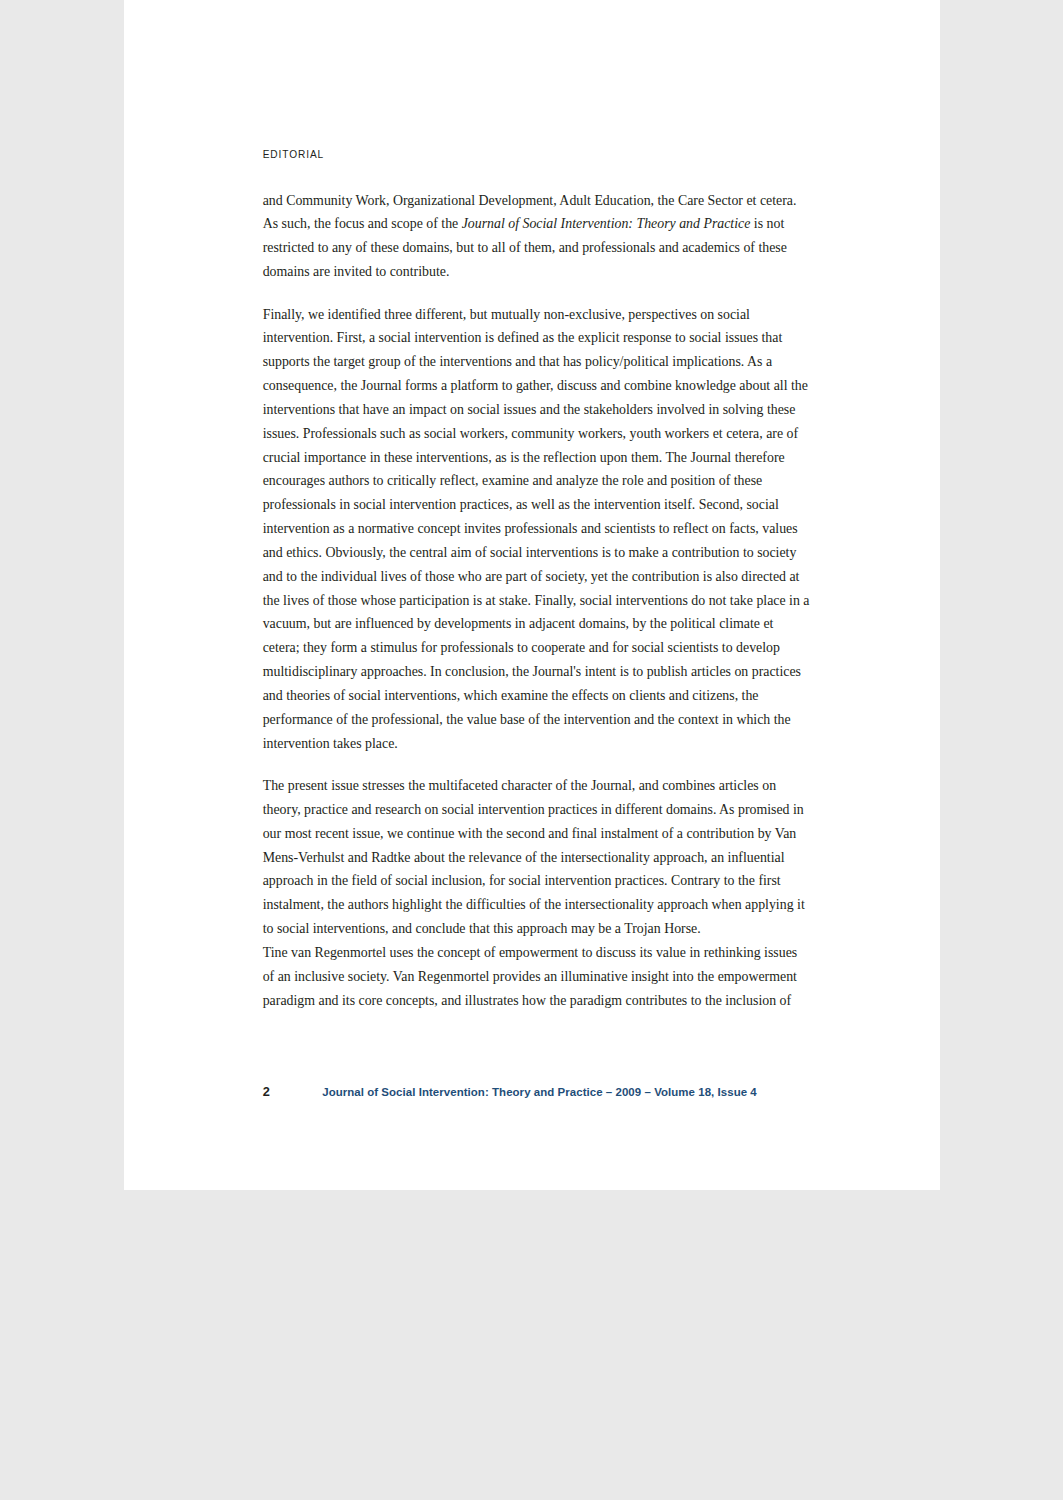EDITORIAL
and Community Work, Organizational Development, Adult Education, the Care Sector et cetera. As such, the focus and scope of the Journal of Social Intervention: Theory and Practice is not restricted to any of these domains, but to all of them, and professionals and academics of these domains are invited to contribute.
Finally, we identified three different, but mutually non-exclusive, perspectives on social intervention. First, a social intervention is defined as the explicit response to social issues that supports the target group of the interventions and that has policy/political implications. As a consequence, the Journal forms a platform to gather, discuss and combine knowledge about all the interventions that have an impact on social issues and the stakeholders involved in solving these issues. Professionals such as social workers, community workers, youth workers et cetera, are of crucial importance in these interventions, as is the reflection upon them. The Journal therefore encourages authors to critically reflect, examine and analyze the role and position of these professionals in social intervention practices, as well as the intervention itself. Second, social intervention as a normative concept invites professionals and scientists to reflect on facts, values and ethics. Obviously, the central aim of social interventions is to make a contribution to society and to the individual lives of those who are part of society, yet the contribution is also directed at the lives of those whose participation is at stake. Finally, social interventions do not take place in a vacuum, but are influenced by developments in adjacent domains, by the political climate et cetera; they form a stimulus for professionals to cooperate and for social scientists to develop multidisciplinary approaches. In conclusion, the Journal's intent is to publish articles on practices and theories of social interventions, which examine the effects on clients and citizens, the performance of the professional, the value base of the intervention and the context in which the intervention takes place.
The present issue stresses the multifaceted character of the Journal, and combines articles on theory, practice and research on social intervention practices in different domains. As promised in our most recent issue, we continue with the second and final instalment of a contribution by Van Mens-Verhulst and Radtke about the relevance of the intersectionality approach, an influential approach in the field of social inclusion, for social intervention practices. Contrary to the first instalment, the authors highlight the difficulties of the intersectionality approach when applying it to social interventions, and conclude that this approach may be a Trojan Horse.
Tine van Regenmortel uses the concept of empowerment to discuss its value in rethinking issues of an inclusive society. Van Regenmortel provides an illuminative insight into the empowerment paradigm and its core concepts, and illustrates how the paradigm contributes to the inclusion of
2
Journal of Social Intervention: Theory and Practice – 2009 – Volume 18, Issue 4